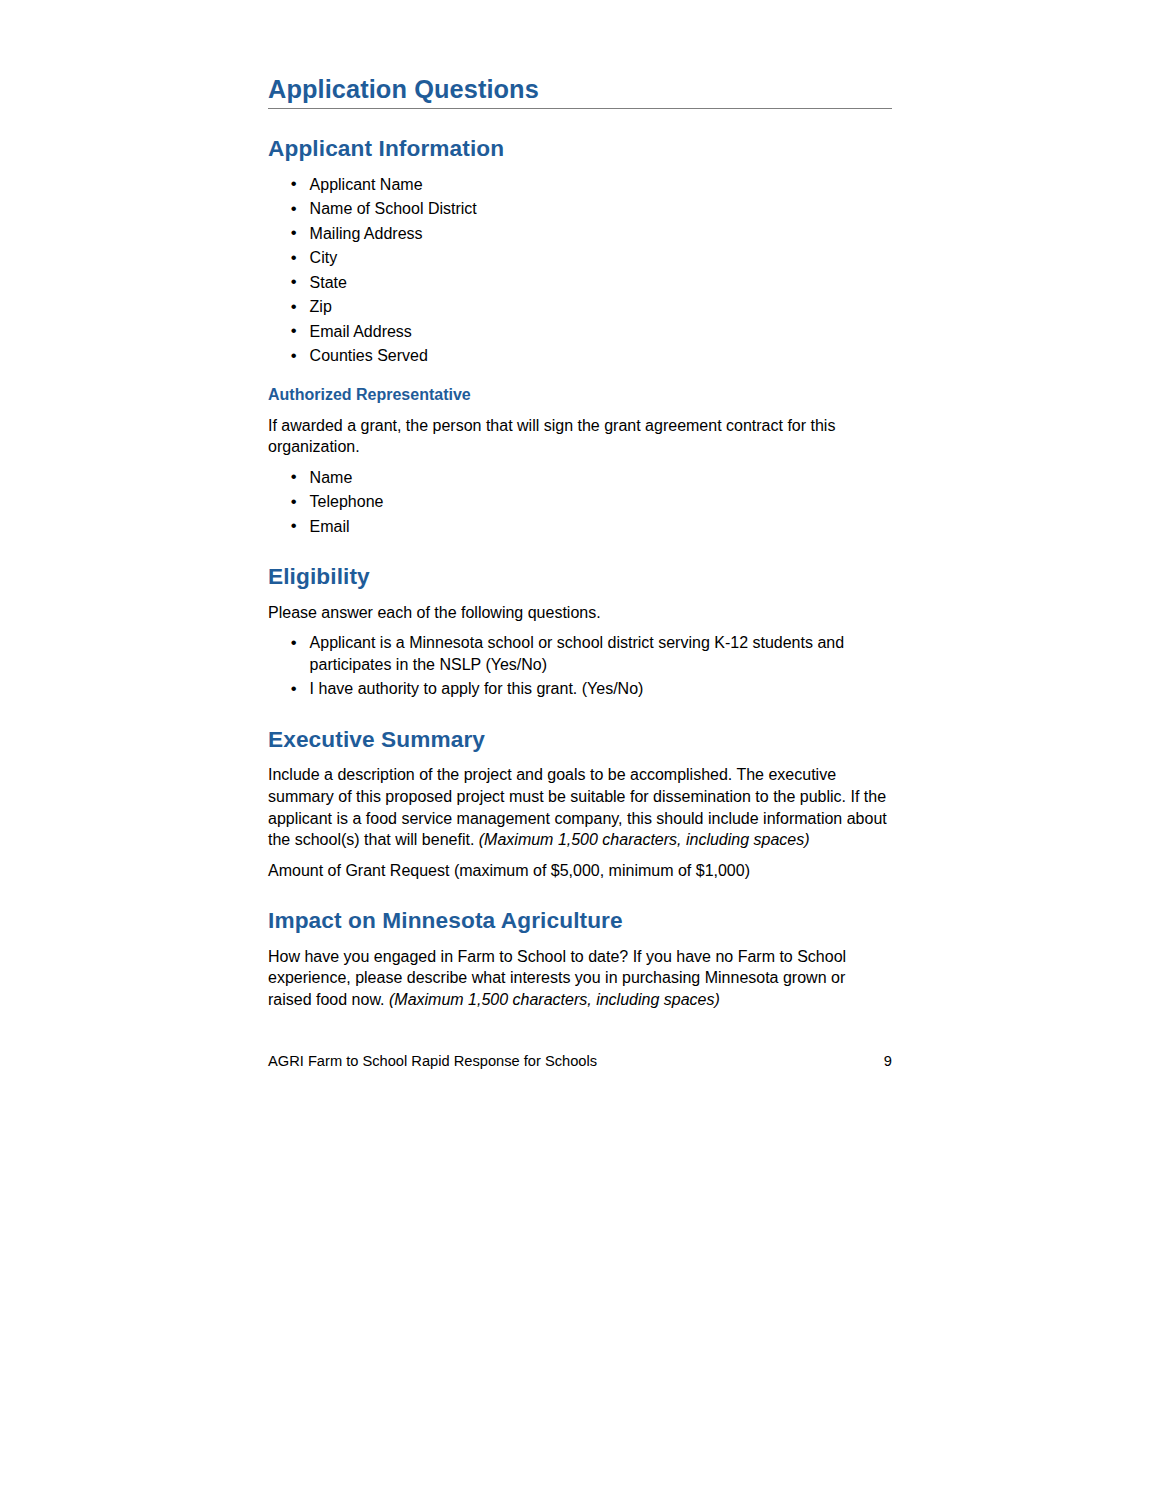Application Questions
Applicant Information
Applicant Name
Name of School District
Mailing Address
City
State
Zip
Email Address
Counties Served
Authorized Representative
If awarded a grant, the person that will sign the grant agreement contract for this organization.
Name
Telephone
Email
Eligibility
Please answer each of the following questions.
Applicant is a Minnesota school or school district serving K-12 students and participates in the NSLP (Yes/No)
I have authority to apply for this grant. (Yes/No)
Executive Summary
Include a description of the project and goals to be accomplished. The executive summary of this proposed project must be suitable for dissemination to the public. If the applicant is a food service management company, this should include information about the school(s) that will benefit. (Maximum 1,500 characters, including spaces)
Amount of Grant Request (maximum of $5,000, minimum of $1,000)
Impact on Minnesota Agriculture
How have you engaged in Farm to School to date? If you have no Farm to School experience, please describe what interests you in purchasing Minnesota grown or raised food now. (Maximum 1,500 characters, including spaces)
AGRI Farm to School Rapid Response for Schools 9